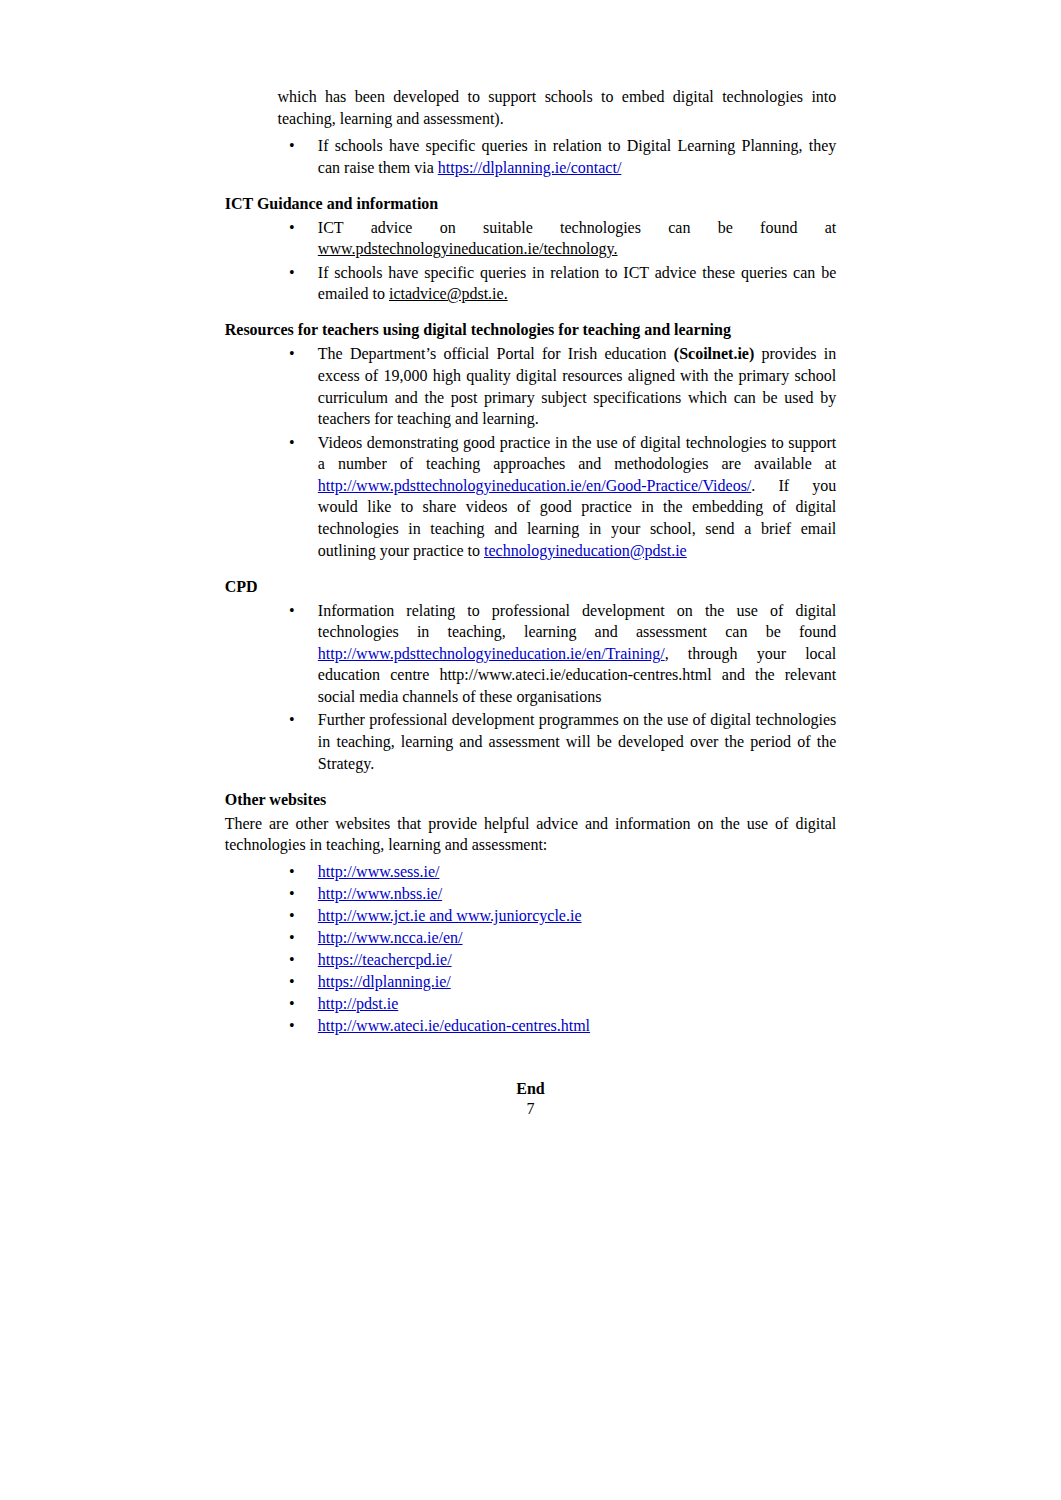which has been developed to support schools to embed digital technologies into teaching, learning and assessment).
If schools have specific queries in relation to Digital Learning Planning, they can raise them via https://dlplanning.ie/contact/
ICT Guidance and information
ICT advice on suitable technologies can be found at www.pdstechnologyineducation.ie/technology.
If schools have specific queries in relation to ICT advice these queries can be emailed to ictadvice@pdst.ie.
Resources for teachers using digital technologies for teaching and learning
The Department’s official Portal for Irish education (Scoilnet.ie) provides in excess of 19,000 high quality digital resources aligned with the primary school curriculum and the post primary subject specifications which can be used by teachers for teaching and learning.
Videos demonstrating good practice in the use of digital technologies to support a number of teaching approaches and methodologies are available at http://www.pdsttechnologyineducation.ie/en/Good-Practice/Videos/. If you would like to share videos of good practice in the embedding of digital technologies in teaching and learning in your school, send a brief email outlining your practice to technologyineducation@pdst.ie
CPD
Information relating to professional development on the use of digital technologies in teaching, learning and assessment can be found http://www.pdsttechnologyineducation.ie/en/Training/, through your local education centre http://www.ateci.ie/education-centres.html and the relevant social media channels of these organisations
Further professional development programmes on the use of digital technologies in teaching, learning and assessment will be developed over the period of the Strategy.
Other websites
There are other websites that provide helpful advice and information on the use of digital technologies in teaching, learning and assessment:
http://www.sess.ie/
http://www.nbss.ie/
http://www.jct.ie and www.juniorcycle.ie
http://www.ncca.ie/en/
https://teachercpd.ie/
https://dlplanning.ie/
http://pdst.ie
http://www.ateci.ie/education-centres.html
End
7